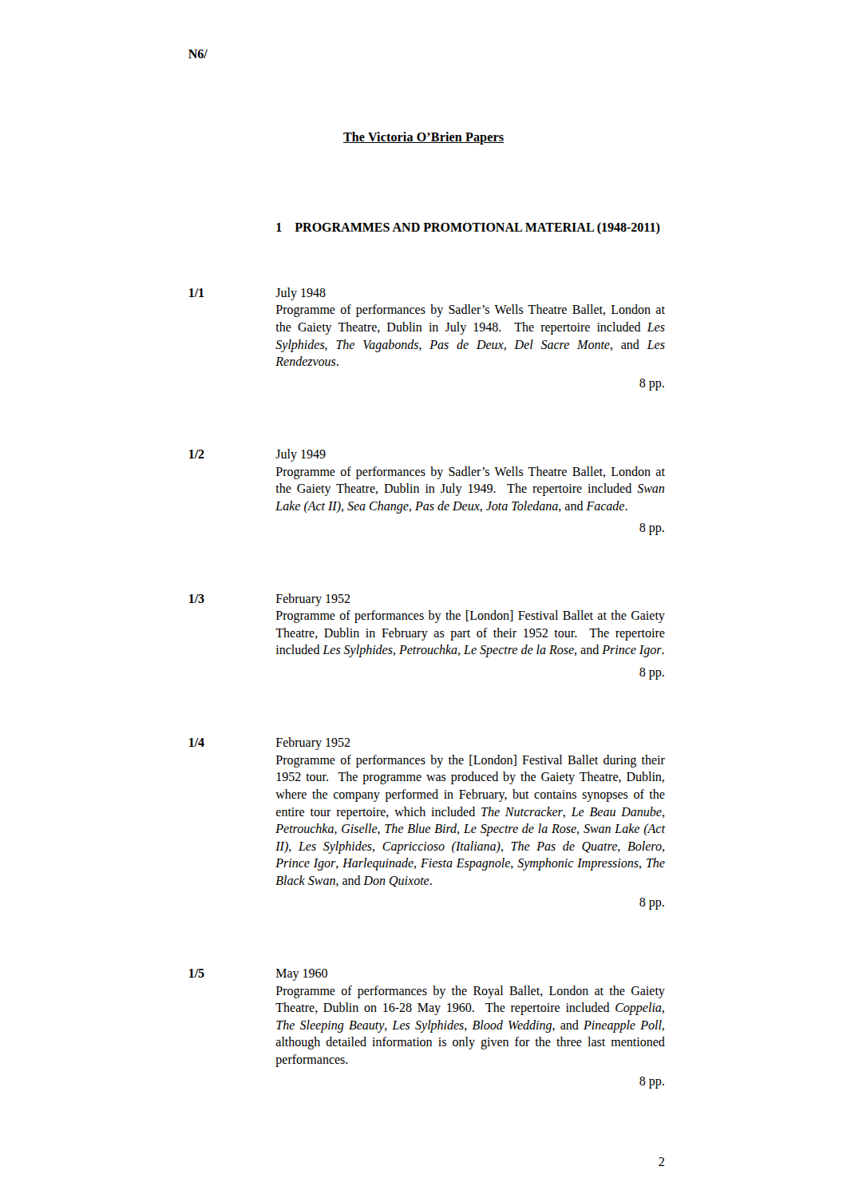N6/
The Victoria O’Brien Papers
1 Programmes and promotional material (1948-2011)
1/1
July 1948
Programme of performances by Sadler’s Wells Theatre Ballet, London at the Gaiety Theatre, Dublin in July 1948. The repertoire included Les Sylphides, The Vagabonds, Pas de Deux, Del Sacre Monte, and Les Rendezvous.
8 pp.
1/2
July 1949
Programme of performances by Sadler’s Wells Theatre Ballet, London at the Gaiety Theatre, Dublin in July 1949. The repertoire included Swan Lake (Act II), Sea Change, Pas de Deux, Jota Toledana, and Facade.
8 pp.
1/3
February 1952
Programme of performances by the [London] Festival Ballet at the Gaiety Theatre, Dublin in February as part of their 1952 tour. The repertoire included Les Sylphides, Petrouchka, Le Spectre de la Rose, and Prince Igor.
8 pp.
1/4
February 1952
Programme of performances by the [London] Festival Ballet during their 1952 tour. The programme was produced by the Gaiety Theatre, Dublin, where the company performed in February, but contains synopses of the entire tour repertoire, which included The Nutcracker, Le Beau Danube, Petrouchka, Giselle, The Blue Bird, Le Spectre de la Rose, Swan Lake (Act II), Les Sylphides, Capriccioso (Italiana), The Pas de Quatre, Bolero, Prince Igor, Harlequinade, Fiesta Espagnole, Symphonic Impressions, The Black Swan, and Don Quixote.
8 pp.
1/5
May 1960
Programme of performances by the Royal Ballet, London at the Gaiety Theatre, Dublin on 16-28 May 1960. The repertoire included Coppelia, The Sleeping Beauty, Les Sylphides, Blood Wedding, and Pineapple Poll, although detailed information is only given for the three last mentioned performances.
8 pp.
2